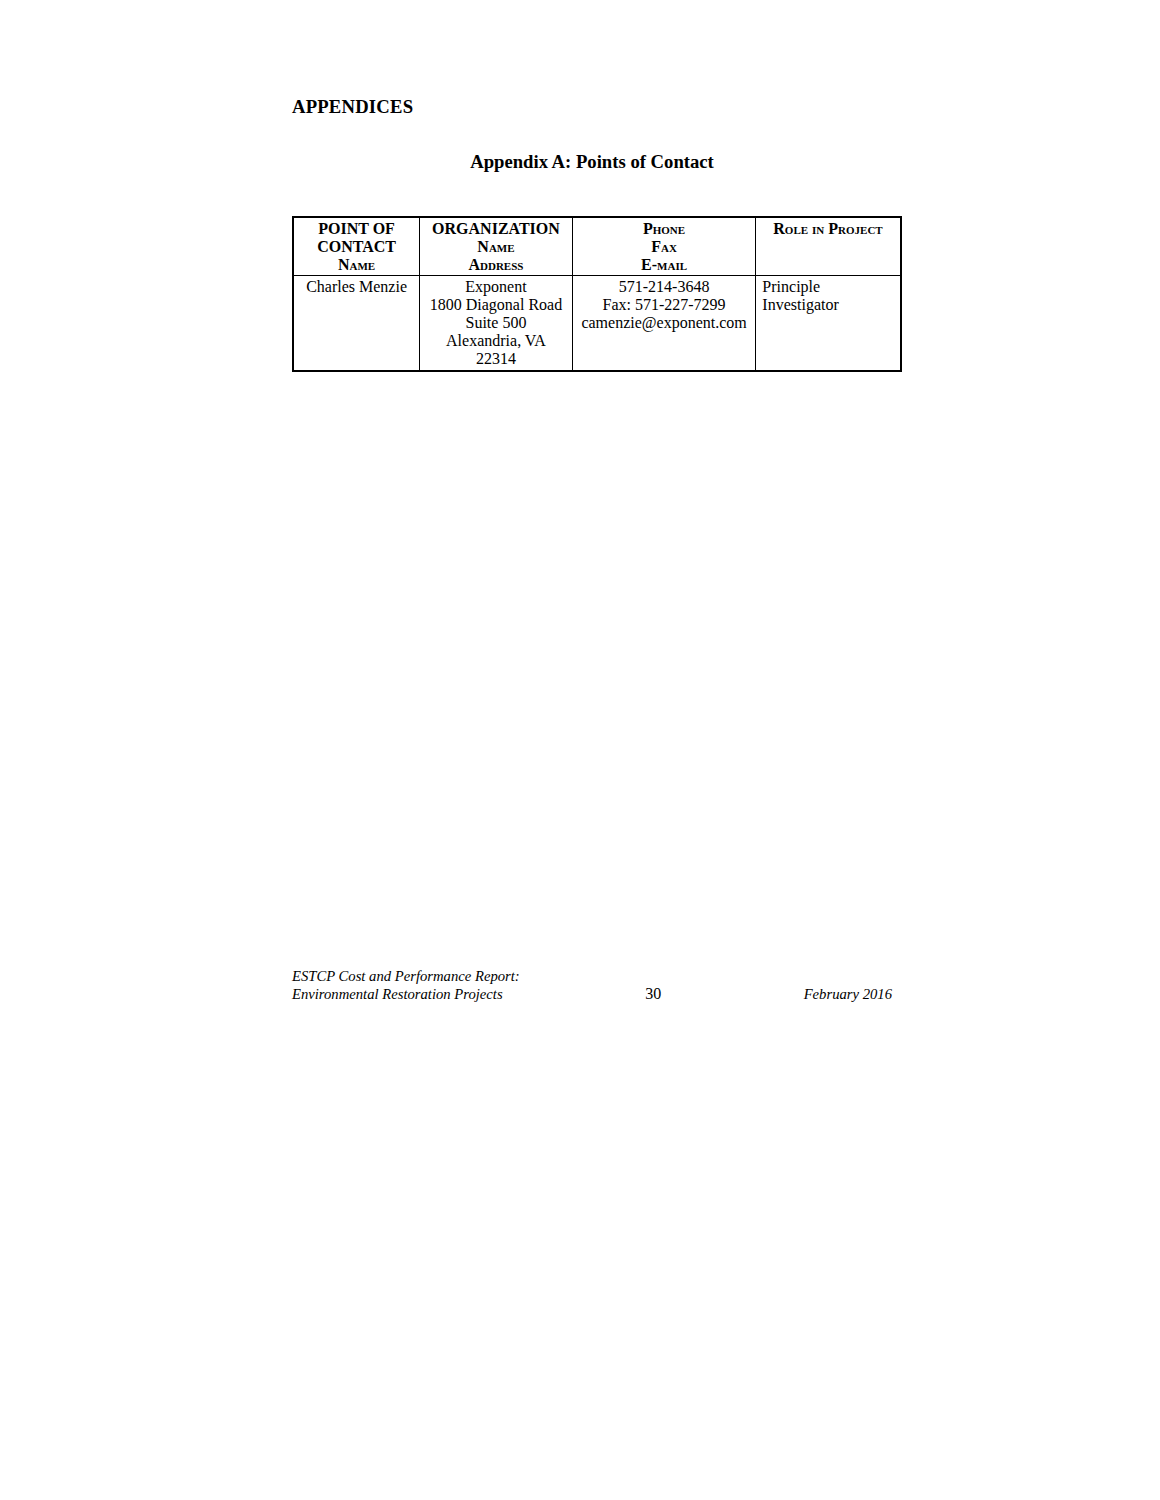APPENDICES
Appendix A: Points of Contact
| POINT OF CONTACT Name | ORGANIZATION Name Address | Phone Fax E-mail | Role in Project |
| --- | --- | --- | --- |
| Charles Menzie | Exponent 1800 Diagonal Road Suite 500 Alexandria, VA 22314 | 571-214-3648 Fax: 571-227-7299 camenzie@exponent.com | Principle Investigator |
ESTCP Cost and Performance Report:
Environmental Restoration Projects
30
February 2016